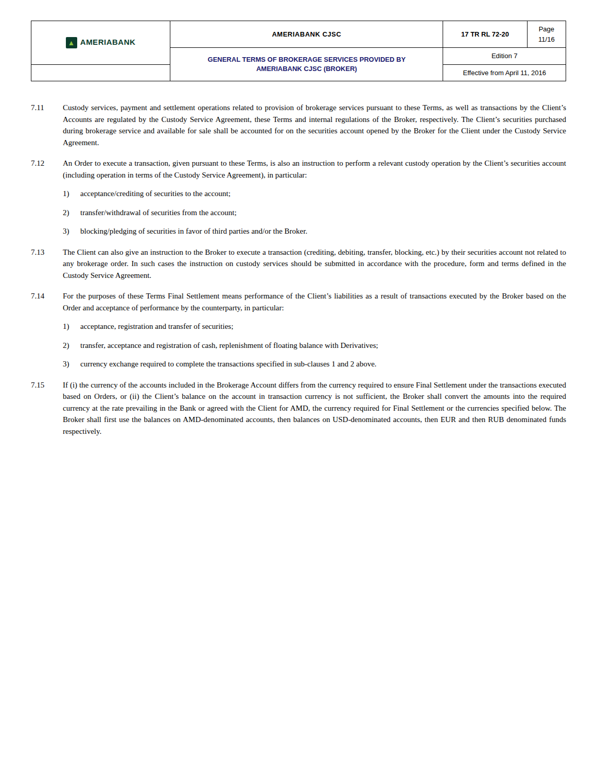| ▲ AMERIA BANK | AMERIABANK CJSC | 17 TR RL 72-20 | Page 11/16 |
| GENERAL TERMS OF BROKERAGE SERVICES PROVIDED BY AMERIABANK CJSC (BROKER) | Edition 7 |
| | Effective from April 11, 2016 |
7.11
Custody services, payment and settlement operations related to provision of brokerage services pursuant to these Terms, as well as transactions by the Client’s Accounts are regulated by the Custody Service Agreement, these Terms and internal regulations of the Broker, respectively. The Client’s securities purchased during brokerage service and available for sale shall be accounted for on the securities account opened by the Broker for the Client under the Custody Service Agreement.
7.12
An Order to execute a transaction, given pursuant to these Terms, is also an instruction to perform a relevant custody operation by the Client’s securities account (including operation in terms of the Custody Service Agreement), in particular:
acceptance/crediting of securities to the account;
transfer/withdrawal of securities from the account;
blocking/pledging of securities in favor of third parties and/or the Broker.
7.13
The Client can also give an instruction to the Broker to execute a transaction (crediting, debiting, transfer, blocking, etc.) by their securities account not related to any brokerage order. In such cases the instruction on custody services should be submitted in accordance with the procedure, form and terms defined in the Custody Service Agreement.
7.14
For the purposes of these Terms Final Settlement means performance of the Client’s liabilities as a result of transactions executed by the Broker based on the Order and acceptance of performance by the counterparty, in particular:
acceptance, registration and transfer of securities;
transfer, acceptance and registration of cash, replenishment of floating balance with Derivatives;
currency exchange required to complete the transactions specified in sub-clauses 1 and 2 above.
7.15
If (i) the currency of the accounts included in the Brokerage Account differs from the currency required to ensure Final Settlement under the transactions executed based on Orders, or (ii) the Client’s balance on the account in transaction currency is not sufficient, the Broker shall convert the amounts into the required currency at the rate prevailing in the Bank or agreed with the Client for AMD, the currency required for Final Settlement or the currencies specified below. The Broker shall first use the balances on AMD-denominated accounts, then balances on USD-denominated accounts, then EUR and then RUB denominated funds respectively.